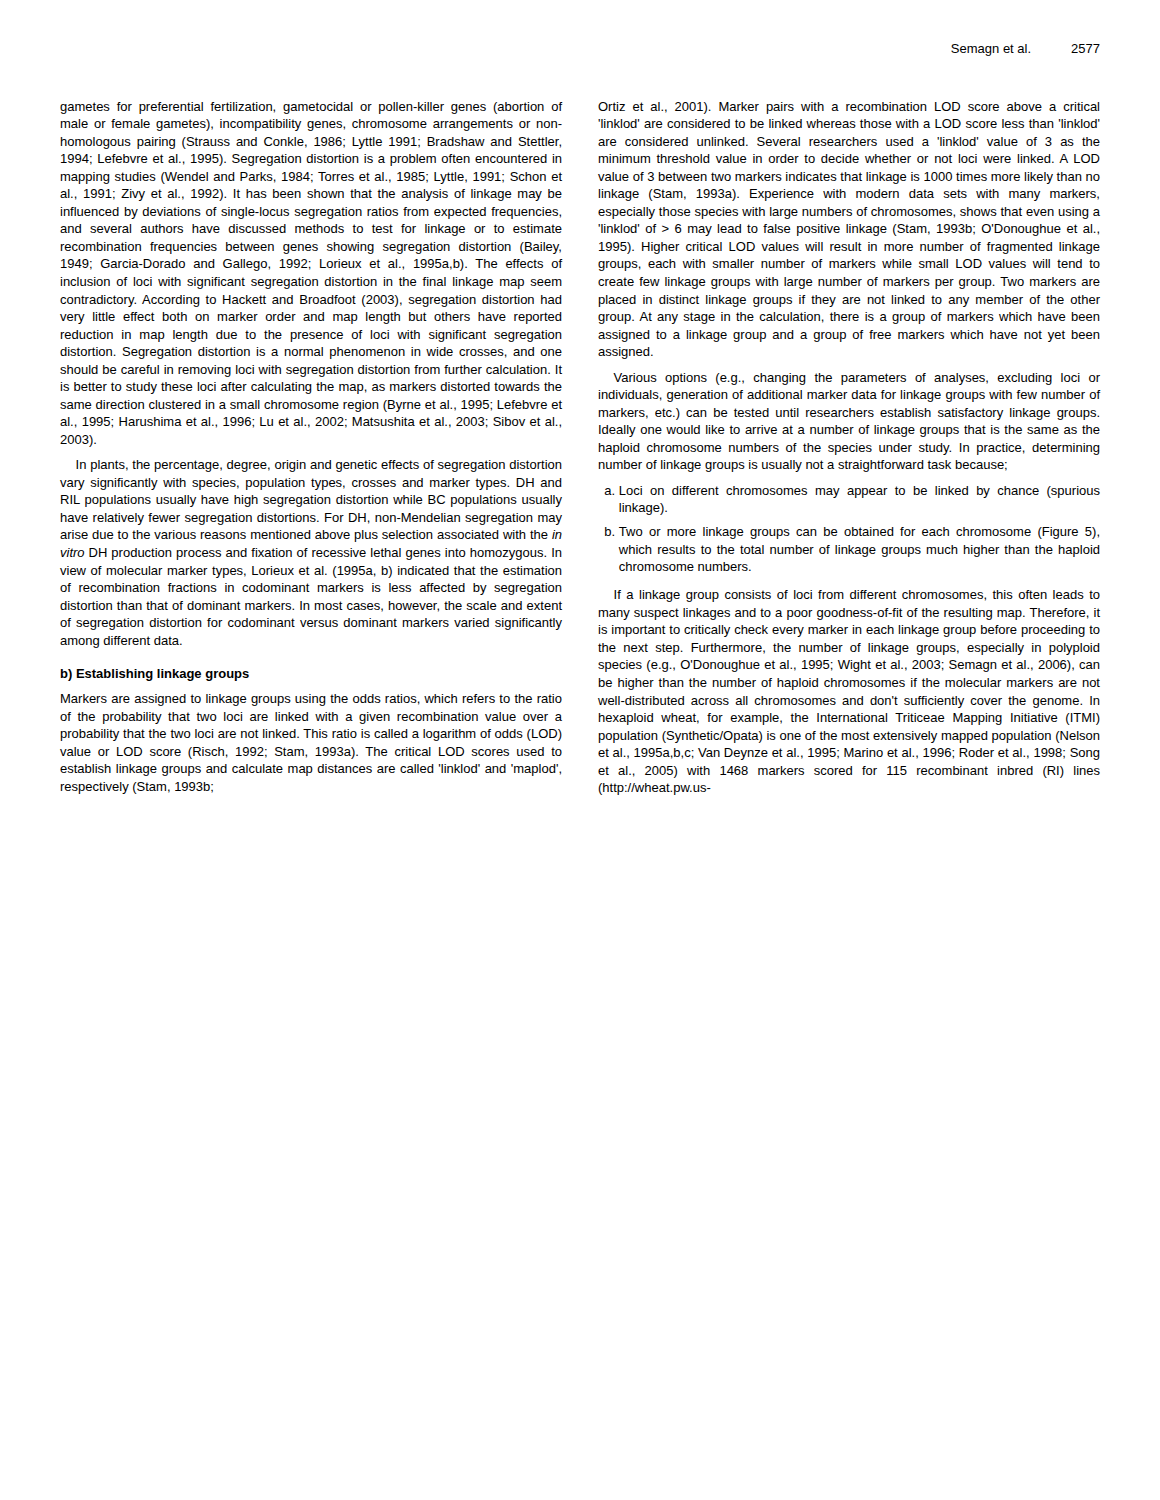Semagn et al. 2577
gametes for preferential fertilization, gametocidal or pollen-killer genes (abortion of male or female gametes), incompatibility genes, chromosome arrangements or non-homologous pairing (Strauss and Conkle, 1986; Lyttle 1991; Bradshaw and Stettler, 1994; Lefebvre et al., 1995). Segregation distortion is a problem often encountered in mapping studies (Wendel and Parks, 1984; Torres et al., 1985; Lyttle, 1991; Schon et al., 1991; Zivy et al., 1992). It has been shown that the analysis of linkage may be influenced by deviations of single-locus segregation ratios from expected frequencies, and several authors have discussed methods to test for linkage or to estimate recombination frequencies between genes showing segregation distortion (Bailey, 1949; Garcia-Dorado and Gallego, 1992; Lorieux et al., 1995a,b). The effects of inclusion of loci with significant segregation distortion in the final linkage map seem contradictory. According to Hackett and Broadfoot (2003), segregation distortion had very little effect both on marker order and map length but others have reported reduction in map length due to the presence of loci with significant segregation distortion. Segregation distortion is a normal phenomenon in wide crosses, and one should be careful in removing loci with segregation distortion from further calculation. It is better to study these loci after calculating the map, as markers distorted towards the same direction clustered in a small chromosome region (Byrne et al., 1995; Lefebvre et al., 1995; Harushima et al., 1996; Lu et al., 2002; Matsushita et al., 2003; Sibov et al., 2003).
In plants, the percentage, degree, origin and genetic effects of segregation distortion vary significantly with species, population types, crosses and marker types. DH and RIL populations usually have high segregation distortion while BC populations usually have relatively fewer segregation distortions. For DH, non-Mendelian segregation may arise due to the various reasons mentioned above plus selection associated with the in vitro DH production process and fixation of recessive lethal genes into homozygous. In view of molecular marker types, Lorieux et al. (1995a, b) indicated that the estimation of recombination fractions in codominant markers is less affected by segregation distortion than that of dominant markers. In most cases, however, the scale and extent of segregation distortion for codominant versus dominant markers varied significantly among different data.
b) Establishing linkage groups
Markers are assigned to linkage groups using the odds ratios, which refers to the ratio of the probability that two loci are linked with a given recombination value over a probability that the two loci are not linked. This ratio is called a logarithm of odds (LOD) value or LOD score (Risch, 1992; Stam, 1993a). The critical LOD scores used to establish linkage groups and calculate map distances are called 'linklod' and 'maplod', respectively (Stam, 1993b;
Ortiz et al., 2001). Marker pairs with a recombination LOD score above a critical 'linklod' are considered to be linked whereas those with a LOD score less than 'linklod' are considered unlinked. Several researchers used a 'linklod' value of 3 as the minimum threshold value in order to decide whether or not loci were linked. A LOD value of 3 between two markers indicates that linkage is 1000 times more likely than no linkage (Stam, 1993a). Experience with modern data sets with many markers, especially those species with large numbers of chromosomes, shows that even using a 'linklod' of > 6 may lead to false positive linkage (Stam, 1993b; O'Donoughue et al., 1995). Higher critical LOD values will result in more number of fragmented linkage groups, each with smaller number of markers while small LOD values will tend to create few linkage groups with large number of markers per group. Two markers are placed in distinct linkage groups if they are not linked to any member of the other group. At any stage in the calculation, there is a group of markers which have been assigned to a linkage group and a group of free markers which have not yet been assigned.
Various options (e.g., changing the parameters of analyses, excluding loci or individuals, generation of additional marker data for linkage groups with few number of markers, etc.) can be tested until researchers establish satisfactory linkage groups. Ideally one would like to arrive at a number of linkage groups that is the same as the haploid chromosome numbers of the species under study. In practice, determining number of linkage groups is usually not a straightforward task because;
Loci on different chromosomes may appear to be linked by chance (spurious linkage).
Two or more linkage groups can be obtained for each chromosome (Figure 5), which results to the total number of linkage groups much higher than the haploid chromosome numbers.
If a linkage group consists of loci from different chromosomes, this often leads to many suspect linkages and to a poor goodness-of-fit of the resulting map. Therefore, it is important to critically check every marker in each linkage group before proceeding to the next step. Furthermore, the number of linkage groups, especially in polyploid species (e.g., O'Donoughue et al., 1995; Wight et al., 2003; Semagn et al., 2006), can be higher than the number of haploid chromosomes if the molecular markers are not well-distributed across all chromosomes and don't sufficiently cover the genome. In hexaploid wheat, for example, the International Triticeae Mapping Initiative (ITMI) population (Synthetic/Opata) is one of the most extensively mapped population (Nelson et al., 1995a,b,c; Van Deynze et al., 1995; Marino et al., 1996; Roder et al., 1998; Song et al., 2005) with 1468 markers scored for 115 recombinant inbred (RI) lines (http://wheat.pw.us-